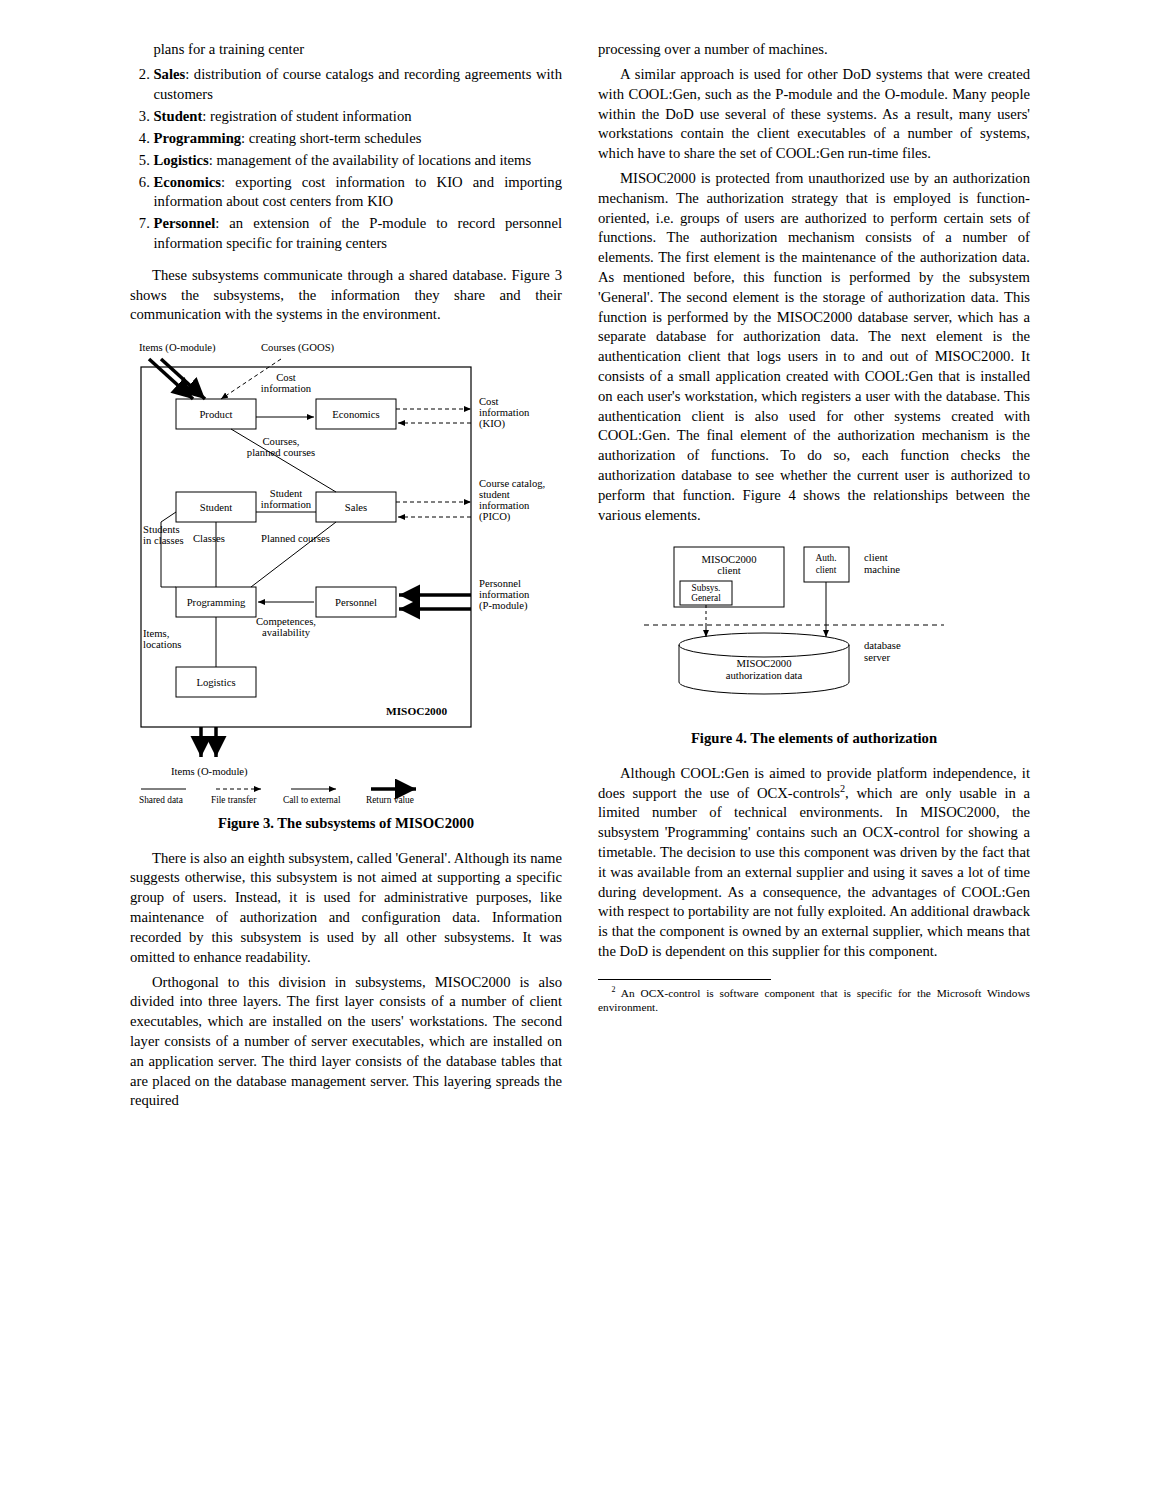plans for a training center
Sales: distribution of course catalogs and recording agreements with customers
Student: registration of student information
Programming: creating short-term schedules
Logistics: management of the availability of locations and items
Economics: exporting cost information to KIO and importing information about cost centers from KIO
Personnel: an extension of the P-module to record personnel information specific for training centers
These subsystems communicate through a shared database. Figure 3 shows the subsystems, the information they share and their communication with the systems in the environment.
Items (O-module) Courses (GOOS) MISOC2000 Product Economics Cost information Cost information (KIO) Courses, planned courses Student Sales Student information Course catalog, student information (PICO) Students in classes Classes Planned courses Programming Personnel Competences, availability Personnel information (P-module) Items, locations Logistics Items (O-module) Shared data File transfer Call to external program Return value
Figure 3. The subsystems of MISOC2000
There is also an eighth subsystem, called 'General'. Although its name suggests otherwise, this subsystem is not aimed at supporting a specific group of users. Instead, it is used for administrative purposes, like maintenance of authorization and configuration data. Information recorded by this subsystem is used by all other subsystems. It was omitted to enhance readability.
Orthogonal to this division in subsystems, MISOC2000 is also divided into three layers. The first layer consists of a number of client executables, which are installed on the users' workstations. The second layer consists of a number of server executables, which are installed on an application server. The third layer consists of the database tables that are placed on the database management server. This layering spreads the required
processing over a number of machines.
A similar approach is used for other DoD systems that were created with COOL:Gen, such as the P-module and the O-module. Many people within the DoD use several of these systems. As a result, many users' workstations contain the client executables of a number of systems, which have to share the set of COOL:Gen run-time files.
MISOC2000 is protected from unauthorized use by an authorization mechanism. The authorization strategy that is employed is function-oriented, i.e. groups of users are authorized to perform certain sets of functions. The authorization mechanism consists of a number of elements. The first element is the maintenance of the authorization data. As mentioned before, this function is performed by the subsystem 'General'. The second element is the storage of authorization data. This function is performed by the MISOC2000 database server, which has a separate database for authorization data. The next element is the authentication client that logs users in to and out of MISOC2000. It consists of a small application created with COOL:Gen that is installed on each user's workstation, which registers a user with the database. This authentication client is also used for other systems created with COOL:Gen. The final element of the authorization mechanism is the authorization of functions. To do so, each function checks the authorization database to see whether the current user is authorized to perform that function. Figure 4 shows the relationships between the various elements.
MISOC2000 client Subsys. General Auth. client client machine MISOC2000 authorization data database server
Figure 4. The elements of authorization
Although COOL:Gen is aimed to provide platform independence, it does support the use of OCX-controls2, which are only usable in a limited number of technical environments. In MISOC2000, the subsystem 'Programming' contains such an OCX-control for showing a timetable. The decision to use this component was driven by the fact that it was available from an external supplier and using it saves a lot of time during development. As a consequence, the advantages of COOL:Gen with respect to portability are not fully exploited. An additional drawback is that the component is owned by an external supplier, which means that the DoD is dependent on this supplier for this component.
2 An OCX-control is software component that is specific for the Microsoft Windows environment.